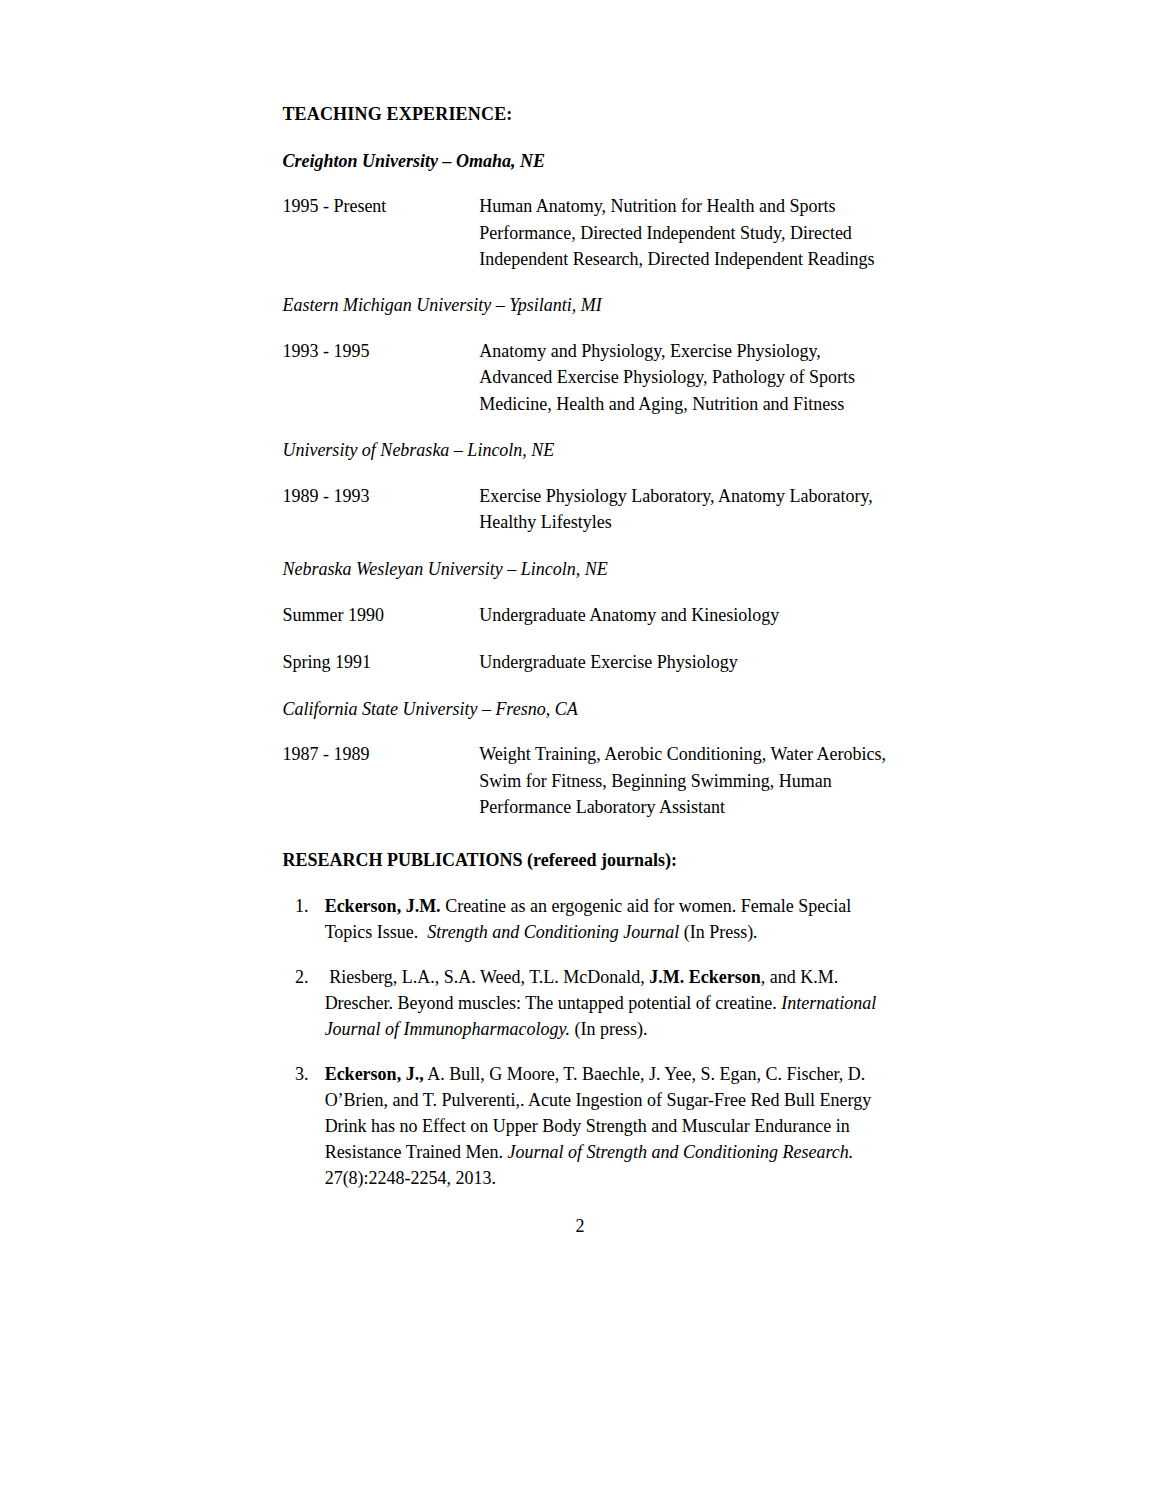TEACHING EXPERIENCE:
Creighton University – Omaha, NE
| 1995 - Present | Human Anatomy, Nutrition for Health and Sports Performance, Directed Independent Study, Directed Independent Research, Directed Independent Readings |
Eastern Michigan University – Ypsilanti, MI
| 1993 - 1995 | Anatomy and Physiology, Exercise Physiology, Advanced Exercise Physiology, Pathology of Sports Medicine, Health and Aging, Nutrition and Fitness |
University of Nebraska – Lincoln, NE
| 1989 - 1993 | Exercise Physiology Laboratory, Anatomy Laboratory, Healthy Lifestyles |
Nebraska Wesleyan University – Lincoln, NE
| Summer 1990 | Undergraduate Anatomy and Kinesiology |
| Spring 1991 | Undergraduate Exercise Physiology |
California State University – Fresno, CA
| 1987 - 1989 | Weight Training, Aerobic Conditioning, Water Aerobics, Swim for Fitness, Beginning Swimming, Human Performance Laboratory Assistant |
RESEARCH PUBLICATIONS (refereed journals):
Eckerson, J.M. Creatine as an ergogenic aid for women. Female Special Topics Issue. Strength and Conditioning Journal (In Press).
Riesberg, L.A., S.A. Weed, T.L. McDonald, J.M. Eckerson, and K.M. Drescher. Beyond muscles: The untapped potential of creatine. International Journal of Immunopharmacology. (In press).
Eckerson, J., A. Bull, G Moore, T. Baechle, J. Yee, S. Egan, C. Fischer, D. O’Brien, and T. Pulverenti,. Acute Ingestion of Sugar-Free Red Bull Energy Drink has no Effect on Upper Body Strength and Muscular Endurance in Resistance Trained Men. Journal of Strength and Conditioning Research. 27(8):2248-2254, 2013.
2